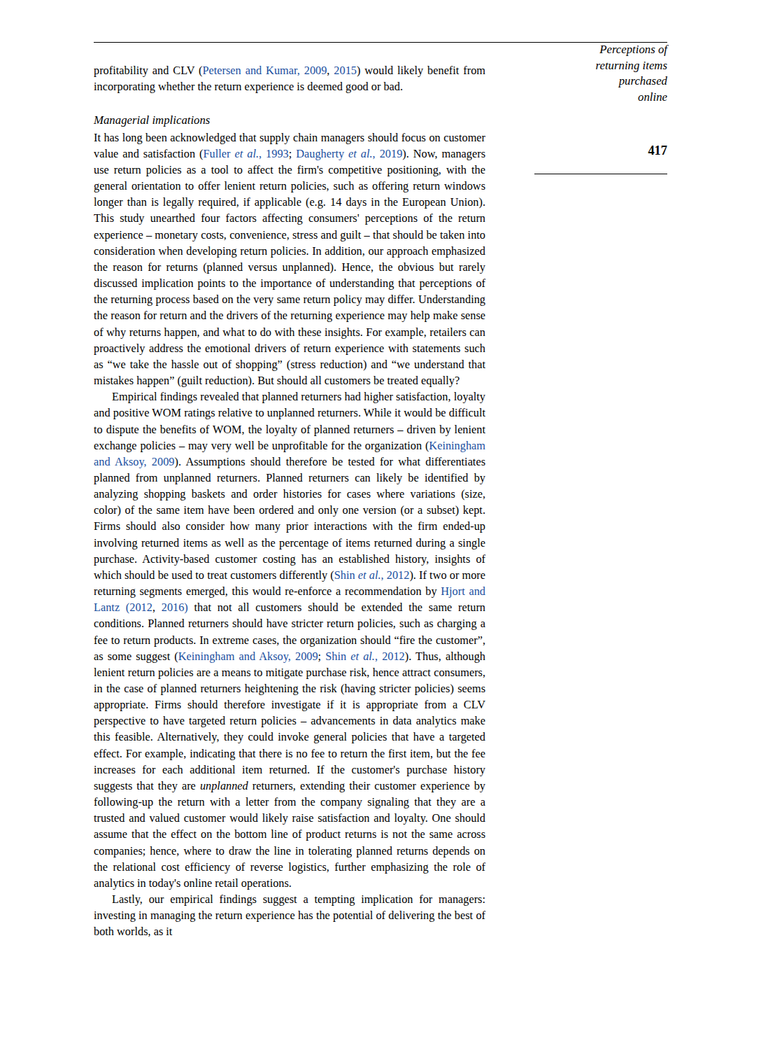Perceptions of
returning items
purchased
online
417
profitability and CLV (Petersen and Kumar, 2009, 2015) would likely benefit from incorporating whether the return experience is deemed good or bad.
Managerial implications
It has long been acknowledged that supply chain managers should focus on customer value and satisfaction (Fuller et al., 1993; Daugherty et al., 2019). Now, managers use return policies as a tool to affect the firm's competitive positioning, with the general orientation to offer lenient return policies, such as offering return windows longer than is legally required, if applicable (e.g. 14 days in the European Union). This study unearthed four factors affecting consumers' perceptions of the return experience – monetary costs, convenience, stress and guilt – that should be taken into consideration when developing return policies. In addition, our approach emphasized the reason for returns (planned versus unplanned). Hence, the obvious but rarely discussed implication points to the importance of understanding that perceptions of the returning process based on the very same return policy may differ. Understanding the reason for return and the drivers of the returning experience may help make sense of why returns happen, and what to do with these insights. For example, retailers can proactively address the emotional drivers of return experience with statements such as “we take the hassle out of shopping” (stress reduction) and “we understand that mistakes happen” (guilt reduction). But should all customers be treated equally?
Empirical findings revealed that planned returners had higher satisfaction, loyalty and positive WOM ratings relative to unplanned returners. While it would be difficult to dispute the benefits of WOM, the loyalty of planned returners – driven by lenient exchange policies – may very well be unprofitable for the organization (Keiningham and Aksoy, 2009). Assumptions should therefore be tested for what differentiates planned from unplanned returners. Planned returners can likely be identified by analyzing shopping baskets and order histories for cases where variations (size, color) of the same item have been ordered and only one version (or a subset) kept. Firms should also consider how many prior interactions with the firm ended-up involving returned items as well as the percentage of items returned during a single purchase. Activity-based customer costing has an established history, insights of which should be used to treat customers differently (Shin et al., 2012). If two or more returning segments emerged, this would re-enforce a recommendation by Hjort and Lantz (2012, 2016) that not all customers should be extended the same return conditions. Planned returners should have stricter return policies, such as charging a fee to return products. In extreme cases, the organization should “fire the customer”, as some suggest (Keiningham and Aksoy, 2009; Shin et al., 2012). Thus, although lenient return policies are a means to mitigate purchase risk, hence attract consumers, in the case of planned returners heightening the risk (having stricter policies) seems appropriate. Firms should therefore investigate if it is appropriate from a CLV perspective to have targeted return policies – advancements in data analytics make this feasible. Alternatively, they could invoke general policies that have a targeted effect. For example, indicating that there is no fee to return the first item, but the fee increases for each additional item returned. If the customer's purchase history suggests that they are unplanned returners, extending their customer experience by following-up the return with a letter from the company signaling that they are a trusted and valued customer would likely raise satisfaction and loyalty. One should assume that the effect on the bottom line of product returns is not the same across companies; hence, where to draw the line in tolerating planned returns depends on the relational cost efficiency of reverse logistics, further emphasizing the role of analytics in today's online retail operations.
Lastly, our empirical findings suggest a tempting implication for managers: investing in managing the return experience has the potential of delivering the best of both worlds, as it